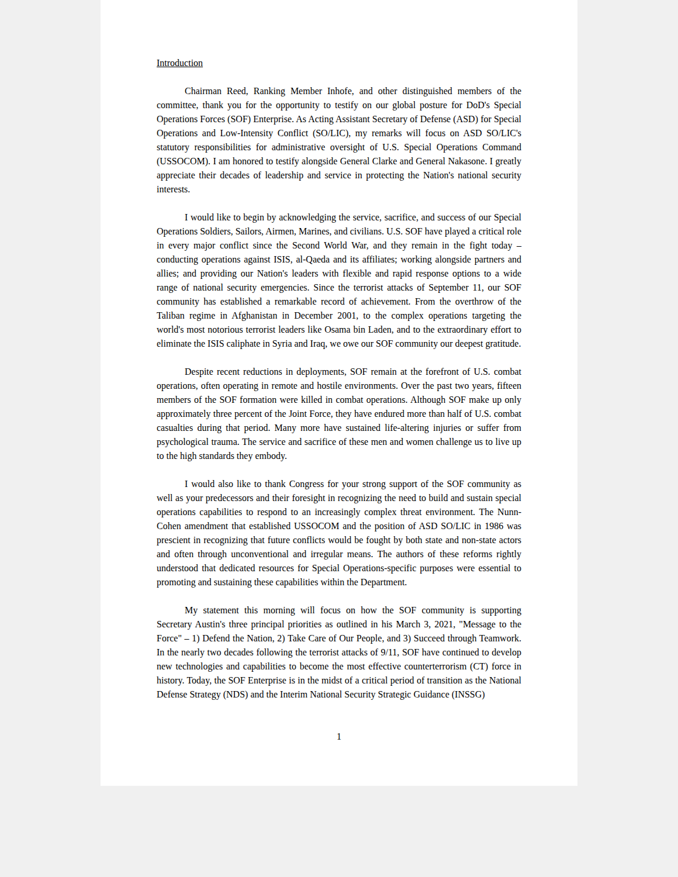Introduction
Chairman Reed, Ranking Member Inhofe, and other distinguished members of the committee, thank you for the opportunity to testify on our global posture for DoD's Special Operations Forces (SOF) Enterprise. As Acting Assistant Secretary of Defense (ASD) for Special Operations and Low-Intensity Conflict (SO/LIC), my remarks will focus on ASD SO/LIC's statutory responsibilities for administrative oversight of U.S. Special Operations Command (USSOCOM). I am honored to testify alongside General Clarke and General Nakasone. I greatly appreciate their decades of leadership and service in protecting the Nation's national security interests.
I would like to begin by acknowledging the service, sacrifice, and success of our Special Operations Soldiers, Sailors, Airmen, Marines, and civilians. U.S. SOF have played a critical role in every major conflict since the Second World War, and they remain in the fight today – conducting operations against ISIS, al-Qaeda and its affiliates; working alongside partners and allies; and providing our Nation's leaders with flexible and rapid response options to a wide range of national security emergencies. Since the terrorist attacks of September 11, our SOF community has established a remarkable record of achievement. From the overthrow of the Taliban regime in Afghanistan in December 2001, to the complex operations targeting the world's most notorious terrorist leaders like Osama bin Laden, and to the extraordinary effort to eliminate the ISIS caliphate in Syria and Iraq, we owe our SOF community our deepest gratitude.
Despite recent reductions in deployments, SOF remain at the forefront of U.S. combat operations, often operating in remote and hostile environments. Over the past two years, fifteen members of the SOF formation were killed in combat operations. Although SOF make up only approximately three percent of the Joint Force, they have endured more than half of U.S. combat casualties during that period. Many more have sustained life-altering injuries or suffer from psychological trauma. The service and sacrifice of these men and women challenge us to live up to the high standards they embody.
I would also like to thank Congress for your strong support of the SOF community as well as your predecessors and their foresight in recognizing the need to build and sustain special operations capabilities to respond to an increasingly complex threat environment. The Nunn-Cohen amendment that established USSOCOM and the position of ASD SO/LIC in 1986 was prescient in recognizing that future conflicts would be fought by both state and non-state actors and often through unconventional and irregular means. The authors of these reforms rightly understood that dedicated resources for Special Operations-specific purposes were essential to promoting and sustaining these capabilities within the Department.
My statement this morning will focus on how the SOF community is supporting Secretary Austin's three principal priorities as outlined in his March 3, 2021, "Message to the Force" – 1) Defend the Nation, 2) Take Care of Our People, and 3) Succeed through Teamwork. In the nearly two decades following the terrorist attacks of 9/11, SOF have continued to develop new technologies and capabilities to become the most effective counterterrorism (CT) force in history. Today, the SOF Enterprise is in the midst of a critical period of transition as the National Defense Strategy (NDS) and the Interim National Security Strategic Guidance (INSSG)
1